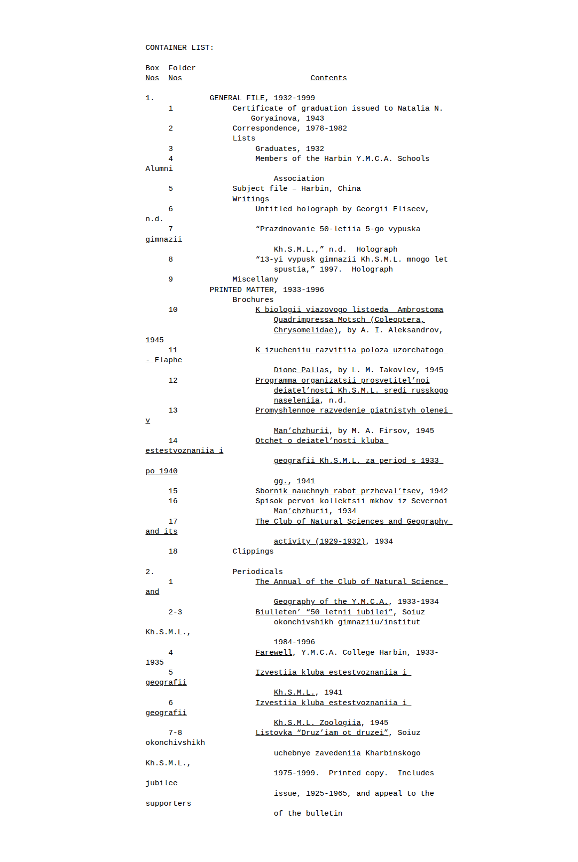CONTAINER LIST:

Box  Folder
Nos  Nos                            Contents

1.            GENERAL FILE, 1932-1999
     1             Certificate of graduation issued to Natalia N.
                       Goryainova, 1943
     2             Correspondence, 1978-1982
                   Lists
     3                  Graduates, 1932
     4                  Members of the Harbin Y.M.C.A. Schools Alumni
                            Association
     5             Subject file – Harbin, China
                   Writings
     6                  Untitled holograph by Georgii Eliseev, n.d.
     7                  “Prazdnovanie 50-letiia 5-go vypuska gimnazii
                            Kh.S.M.L.,” n.d.  Holograph
     8                  “13-yi vypusk gimnazii Kh.S.M.L. mnogo let
                            spustia,” 1997.  Holograph
     9             Miscellany
              PRINTED MATTER, 1933-1996
                   Brochures
     10                 K biologii viazovogo listoeda  Ambrostoma
                            Quadrimpressa Motsch (Coleoptera,
                            Chrysomelidae), by A. I. Aleksandrov, 1945
     11                 K izucheniiu razvitiia poloza uzorchatogo - Elaphe
                            Dione Pallas, by L. M. Iakovlev, 1945
     12                 Programma organizatsii prosvetitel’noi
                            deiatel’nosti Kh.S.M.L. sredi russkogo
                            naseleniia, n.d.
     13                 Promyshlennoe razvedenie piatnistyh olenei v
                            Man’chzhurii, by M. A. Firsov, 1945
     14                 Otchet o deiatel’nosti kluba estestvoznaniia i
                            geografii Kh.S.M.L. za period s 1933 po 1940
                            gg., 1941
     15                 Sbornik nauchnyh rabot przheval’tsev, 1942
     16                 Spisok pervoi kollektsii mkhov iz Severnoi
                            Man’chzhurii, 1934
     17                 The Club of Natural Sciences and Geography and its
                            activity (1929-1932), 1934
     18            Clippings

2.                 Periodicals
     1                  The Annual of the Club of Natural Science and
                            Geography of the Y.M.C.A., 1933-1934
     2-3                Biulleten’ “50 letnii iubilei”, Soiuz
                            okonchivshikh gimnaziiu/institut Kh.S.M.L.,
                            1984-1996
     4                  Farewell, Y.M.C.A. College Harbin, 1933-1935
     5                  Izvestiia kluba estestvoznaniia i geografii
                            Kh.S.M.L., 1941
     6                  Izvestiia kluba estestvoznaniia i geografii
                            Kh.S.M.L. Zoologiia, 1945
     7-8                Listovka “Druz’iam ot druzei”, Soiuz okonchivshikh
                            uchebnye zavedeniia Kharbinskogo Kh.S.M.L.,
                            1975-1999.  Printed copy.  Includes jubilee
                            issue, 1925-1965, and appeal to the supporters
                            of the bulletin